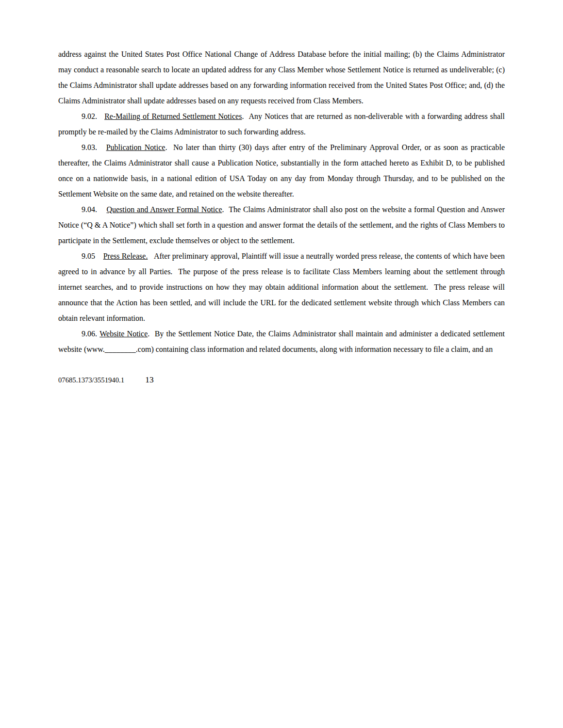address against the United States Post Office National Change of Address Database before the initial mailing; (b) the Claims Administrator may conduct a reasonable search to locate an updated address for any Class Member whose Settlement Notice is returned as undeliverable; (c) the Claims Administrator shall update addresses based on any forwarding information received from the United States Post Office; and, (d) the Claims Administrator shall update addresses based on any requests received from Class Members.
9.02. Re-Mailing of Returned Settlement Notices. Any Notices that are returned as non-deliverable with a forwarding address shall promptly be re-mailed by the Claims Administrator to such forwarding address.
9.03. Publication Notice. No later than thirty (30) days after entry of the Preliminary Approval Order, or as soon as practicable thereafter, the Claims Administrator shall cause a Publication Notice, substantially in the form attached hereto as Exhibit D, to be published once on a nationwide basis, in a national edition of USA Today on any day from Monday through Thursday, and to be published on the Settlement Website on the same date, and retained on the website thereafter.
9.04. Question and Answer Formal Notice. The Claims Administrator shall also post on the website a formal Question and Answer Notice (“Q & A Notice”) which shall set forth in a question and answer format the details of the settlement, and the rights of Class Members to participate in the Settlement, exclude themselves or object to the settlement.
9.05 Press Release. After preliminary approval, Plaintiff will issue a neutrally worded press release, the contents of which have been agreed to in advance by all Parties. The purpose of the press release is to facilitate Class Members learning about the settlement through internet searches, and to provide instructions on how they may obtain additional information about the settlement. The press release will announce that the Action has been settled, and will include the URL for the dedicated settlement website through which Class Members can obtain relevant information.
9.06. Website Notice. By the Settlement Notice Date, the Claims Administrator shall maintain and administer a dedicated settlement website (www.________.com) containing class information and related documents, along with information necessary to file a claim, and an
07685.1373/3551940.1 13